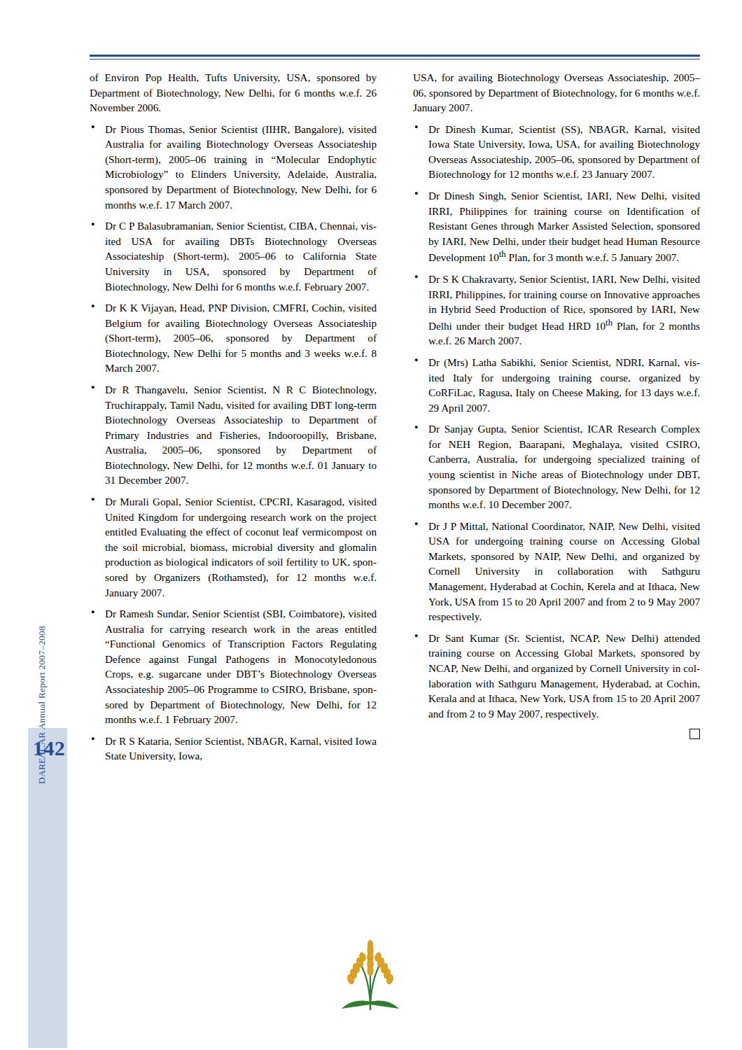142
DARE/ICAR Annual Report 2007–2008
of Environ Pop Health, Tufts University, USA, sponsored by Department of Biotechnology, New Delhi, for 6 months w.e.f. 26 November 2006.
Dr Pious Thomas, Senior Scientist (IIHR, Bangalore), visited Australia for availing Biotechnology Overseas Associateship (Short-term), 2005–06 training in “Molecular Endophytic Microbiology” to Elinders University, Adelaide, Australia, sponsored by Department of Biotechnology, New Delhi, for 6 months w.e.f. 17 March 2007.
Dr C P Balasubramanian, Senior Scientist, CIBA, Chennai, visited USA for availing DBTs Biotechnology Overseas Associateship (Short-term), 2005–06 to California State University in USA, sponsored by Department of Biotechnology, New Delhi for 6 months w.e.f. February 2007.
Dr K K Vijayan, Head, PNP Division, CMFRI, Cochin, visited Belgium for availing Biotechnology Overseas Associateship (Short-term), 2005–06, sponsored by Department of Biotechnology, New Delhi for 5 months and 3 weeks w.e.f. 8 March 2007.
Dr R Thangavelu, Senior Scientist, N R C Biotechnology, Truchirappaly, Tamil Nadu, visited for availing DBT long-term Biotechnology Overseas Associateship to Department of Primary Industries and Fisheries, Indooroopilly, Brisbane, Australia, 2005–06, sponsored by Department of Biotechnology, New Delhi, for 12 months w.e.f. 01 January to 31 December 2007.
Dr Murali Gopal, Senior Scientist, CPCRI, Kasaragod, visited United Kingdom for undergoing research work on the project entitled Evaluating the effect of coconut leaf vermicompost on the soil microbial, biomass, microbial diversity and glomalin production as biological indicators of soil fertility to UK, sponsored by Organizers (Rothamsted), for 12 months w.e.f. January 2007.
Dr Ramesh Sundar, Senior Scientist (SBI, Coimbatore), visited Australia for carrying research work in the areas entitled “Functional Genomics of Transcription Factors Regulating Defence against Fungal Pathogens in Monocotyledonous Crops, e.g. sugarcane under DBT’s Biotechnology Overseas Associateship 2005–06 Programme to CSIRO, Brisbane, sponsored by Department of Biotechnology, New Delhi, for 12 months w.e.f. 1 February 2007.
Dr R S Kataria, Senior Scientist, NBAGR, Karnal, visited Iowa State University, Iowa,
USA, for availing Biotechnology Overseas Associateship, 2005–06, sponsored by Department of Biotechnology, for 6 months w.e.f. January 2007.
Dr Dinesh Kumar, Scientist (SS), NBAGR, Karnal, visited Iowa State University, Iowa, USA, for availing Biotechnology Overseas Associateship, 2005–06, sponsored by Department of Biotechnology for 12 months w.e.f. 23 January 2007.
Dr Dinesh Singh, Senior Scientist, IARI, New Delhi, visited IRRI, Philippines for training course on Identification of Resistant Genes through Marker Assisted Selection, sponsored by IARI, New Delhi, under their budget head Human Resource Development 10th Plan, for 3 month w.e.f. 5 January 2007.
Dr S K Chakravarty, Senior Scientist, IARI, New Delhi, visited IRRI, Philippines, for training course on Innovative approaches in Hybrid Seed Production of Rice, sponsored by IARI, New Delhi under their budget Head HRD 10th Plan, for 2 months w.e.f. 26 March 2007.
Dr (Mrs) Latha Sabikhi, Senior Scientist, NDRI, Karnal, visited Italy for undergoing training course, organized by CoRFiLac, Ragusa, Italy on Cheese Making, for 13 days w.e.f. 29 April 2007.
Dr Sanjay Gupta, Senior Scientist, ICAR Research Complex for NEH Region, Baarapani, Meghalaya, visited CSIRO, Canberra, Australia, for undergoing specialized training of young scientist in Niche areas of Biotechnology under DBT, sponsored by Department of Biotechnology, New Delhi, for 12 months w.e.f. 10 December 2007.
Dr J P Mittal, National Coordinator, NAIP, New Delhi, visited USA for undergoing training course on Accessing Global Markets, sponsored by NAIP, New Delhi, and organized by Cornell University in collaboration with Sathguru Management, Hyderabad at Cochin, Kerela and at Ithaca, New York, USA from 15 to 20 April 2007 and from 2 to 9 May 2007 respectively.
Dr Sant Kumar (Sr. Scientist, NCAP, New Delhi) attended training course on Accessing Global Markets, sponsored by NCAP, New Delhi, and organized by Cornell University in collaboration with Sathguru Management, Hyderabad, at Cochin, Kerala and at Ithaca, New York, USA from 15 to 20 April 2007 and from 2 to 9 May 2007, respectively.